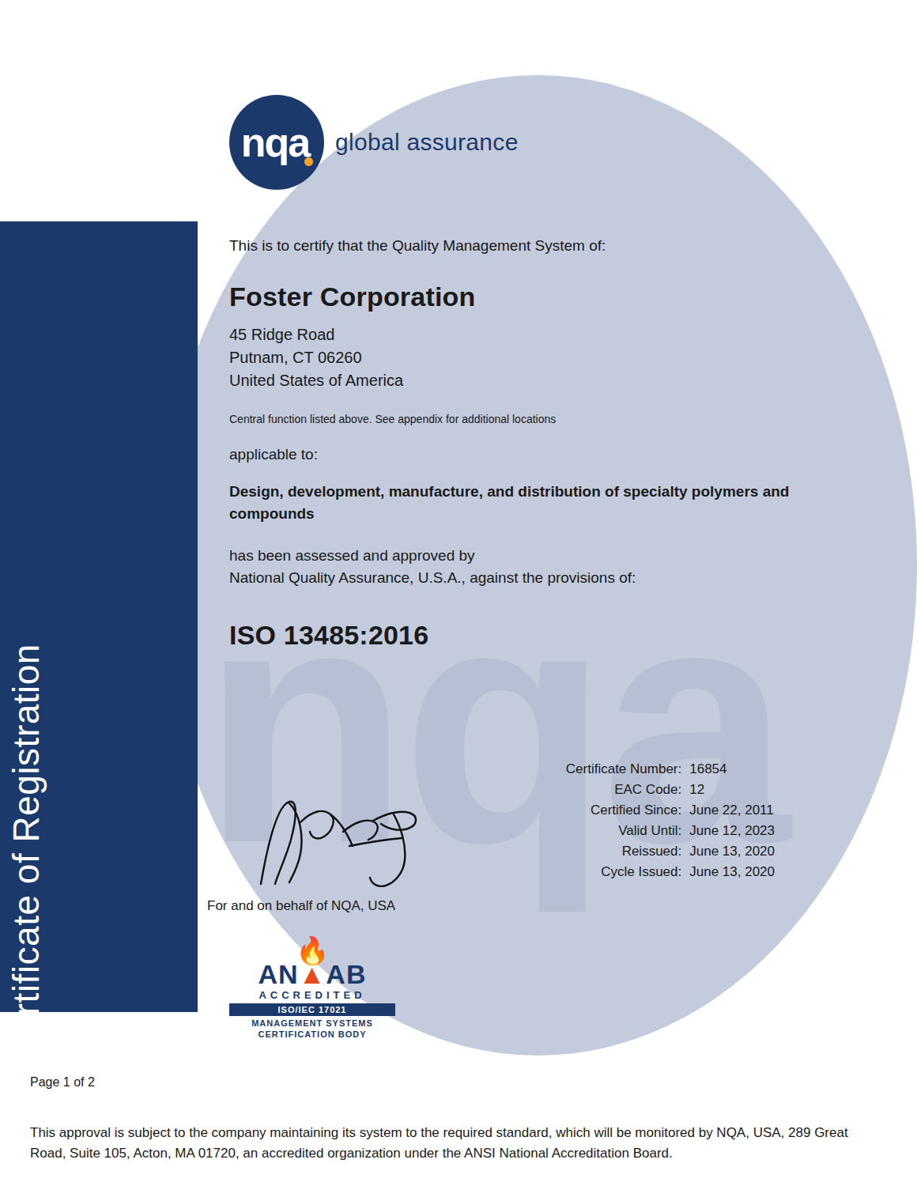nqa
Certificate of Registration
nqa
global assurance
This is to certify that the Quality Management System of:
Foster Corporation
45 Ridge Road
Putnam, CT 06260
United States of America
Central function listed above. See appendix for additional locations
applicable to:
Design, development, manufacture, and distribution of specialty polymers and compounds
has been assessed and approved by
National Quality Assurance, U.S.A., against the provisions of:
ISO 13485:2016
| Certificate Number: | 16854 |
| EAC Code: | 12 |
| Certified Since: | June 22, 2011 |
| Valid Until: | June 12, 2023 |
| Reissued: | June 13, 2020 |
| Cycle Issued: | June 13, 2020 |
For and on behalf of NQA, USA
🔥
AN▲AB
ACCREDITED
ISO/IEC 17021
MANAGEMENT SYSTEMS
CERTIFICATION BODY
Page 1 of 2
This approval is subject to the company maintaining its system to the required standard, which will be monitored by NQA, USA, 289 Great Road, Suite 105, Acton, MA 01720, an accredited organization under the ANSI National Accreditation Board.